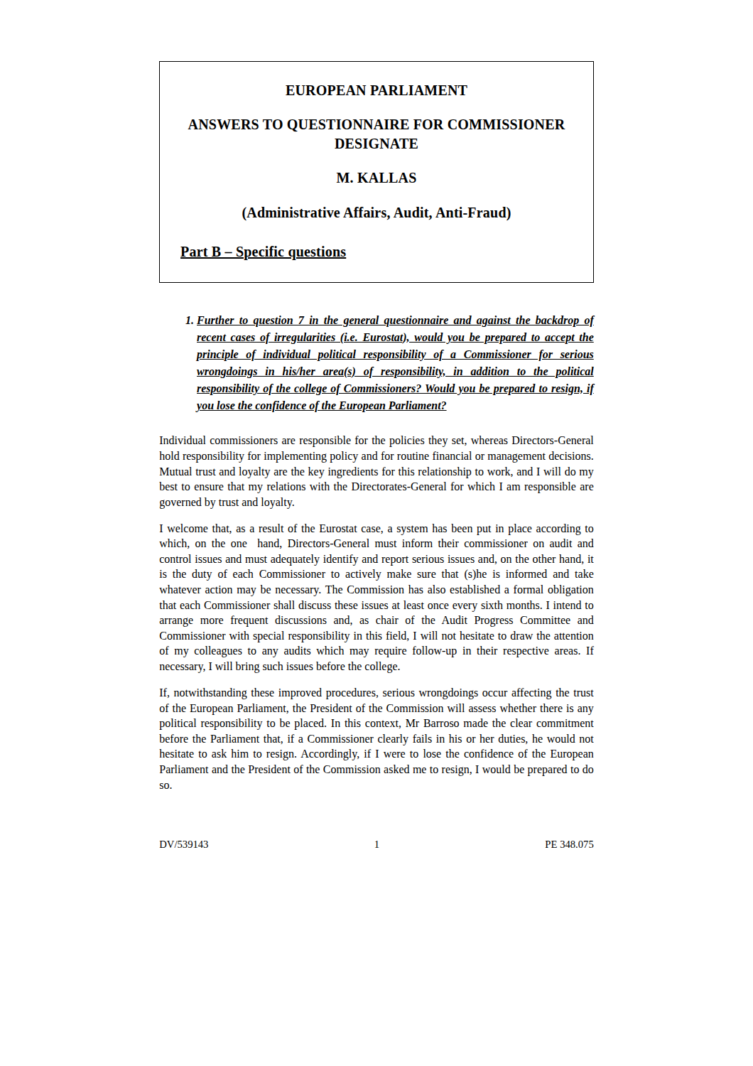EUROPEAN PARLIAMENT
ANSWERS TO QUESTIONNAIRE FOR COMMISSIONER DESIGNATE
M. KALLAS
(Administrative Affairs, Audit, Anti-Fraud)
Part B – Specific questions
Further to question 7 in the general questionnaire and against the backdrop of recent cases of irregularities (i.e. Eurostat), would you be prepared to accept the principle of individual political responsibility of a Commissioner for serious wrongdoings in his/her area(s) of responsibility, in addition to the political responsibility of the college of Commissioners? Would you be prepared to resign, if you lose the confidence of the European Parliament?
Individual commissioners are responsible for the policies they set, whereas Directors-General hold responsibility for implementing policy and for routine financial or management decisions. Mutual trust and loyalty are the key ingredients for this relationship to work, and I will do my best to ensure that my relations with the Directorates-General for which I am responsible are governed by trust and loyalty.
I welcome that, as a result of the Eurostat case, a system has been put in place according to which, on the one hand, Directors-General must inform their commissioner on audit and control issues and must adequately identify and report serious issues and, on the other hand, it is the duty of each Commissioner to actively make sure that (s)he is informed and take whatever action may be necessary. The Commission has also established a formal obligation that each Commissioner shall discuss these issues at least once every sixth months. I intend to arrange more frequent discussions and, as chair of the Audit Progress Committee and Commissioner with special responsibility in this field, I will not hesitate to draw the attention of my colleagues to any audits which may require follow-up in their respective areas. If necessary, I will bring such issues before the college.
If, notwithstanding these improved procedures, serious wrongdoings occur affecting the trust of the European Parliament, the President of the Commission will assess whether there is any political responsibility to be placed. In this context, Mr Barroso made the clear commitment before the Parliament that, if a Commissioner clearly fails in his or her duties, he would not hesitate to ask him to resign. Accordingly, if I were to lose the confidence of the European Parliament and the President of the Commission asked me to resign, I would be prepared to do so.
DV/539143
1
PE 348.075